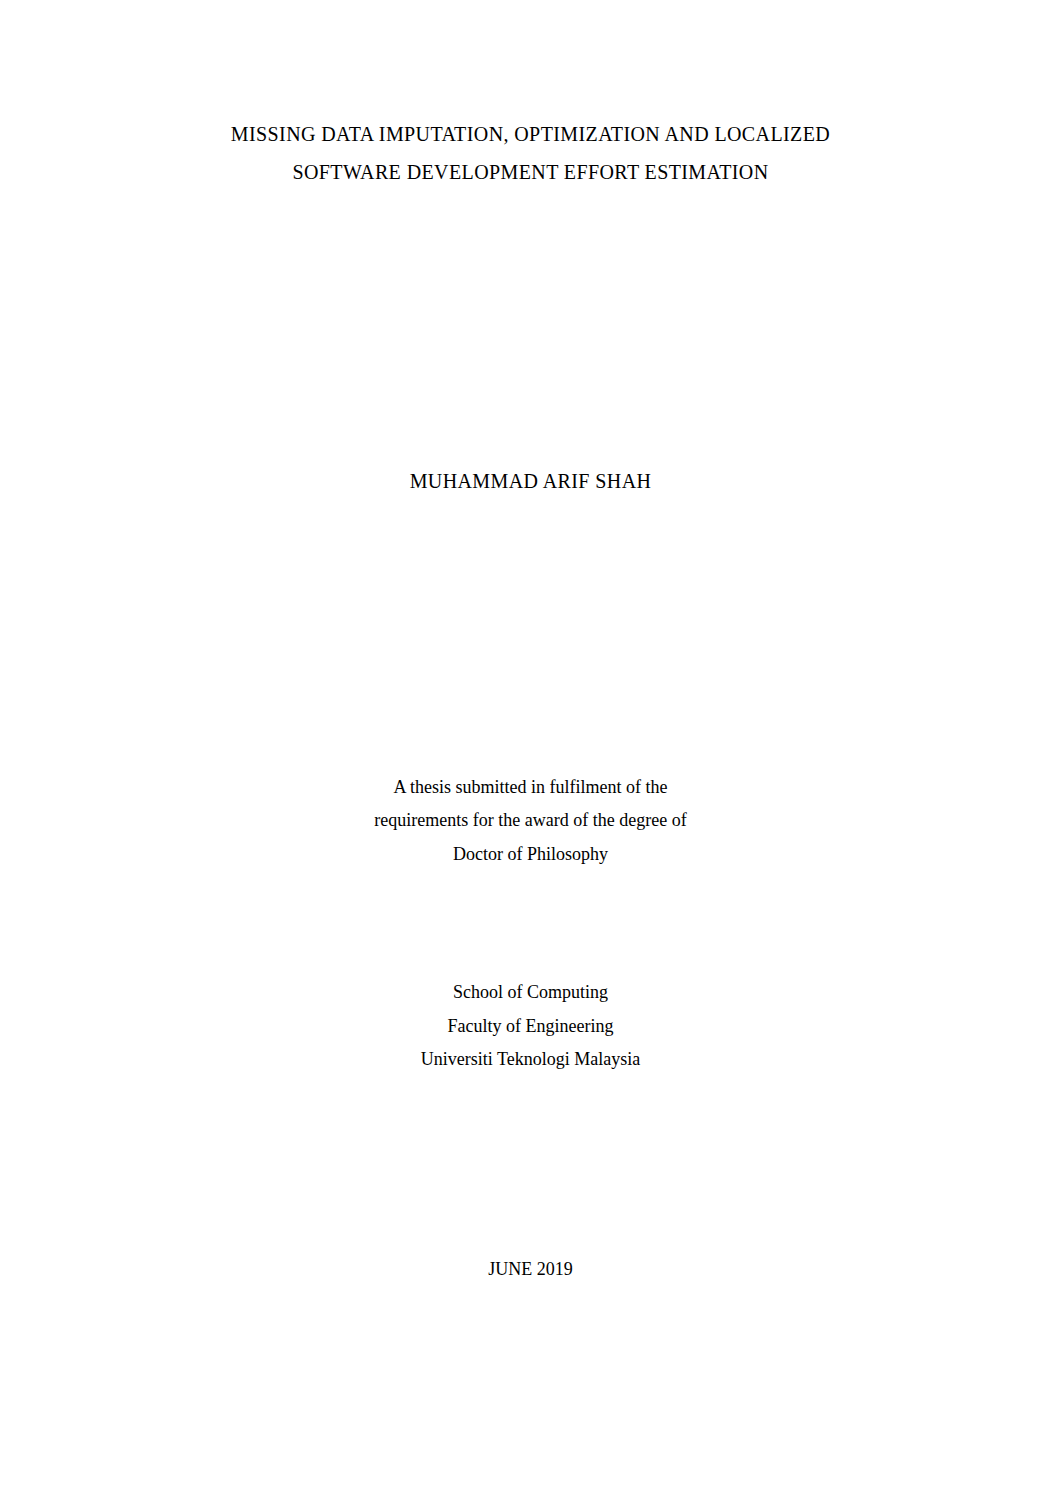Missing Data Imputation, Optimization and Localized
Software Development Effort Estimation
Muhammad Arif Shah
A thesis submitted in fulfilment of the
requirements for the award of the degree of
Doctor of Philosophy
School of Computing
Faculty of Engineering
Universiti Teknologi Malaysia
June 2019